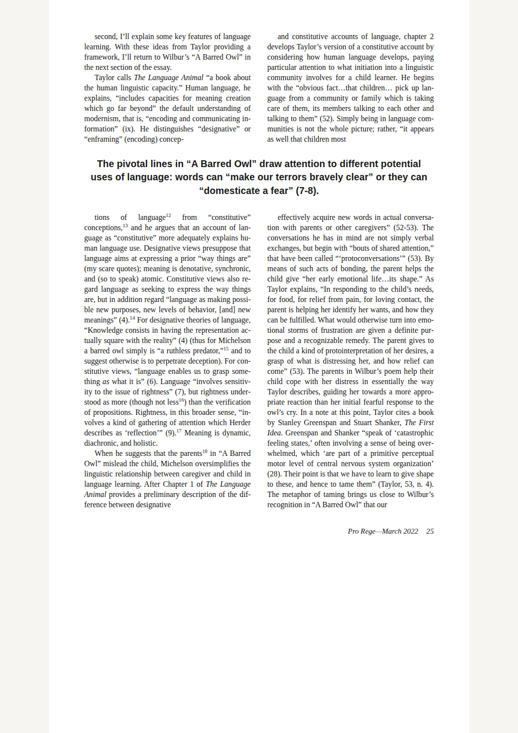second, I’ll explain some key features of language learning. With these ideas from Taylor providing a framework, I’ll return to Wilbur’s “A Barred Owl” in the next section of the essay.
Taylor calls The Language Animal “a book about the human linguistic capacity.” Human language, he explains, “includes capacities for meaning creation which go far beyond” the default understanding of modernism, that is, “encoding and communicating information” (ix). He distinguishes “designative” or “enframing” (encoding) concep-
and constitutive accounts of language, chapter 2 develops Taylor’s version of a constitutive account by considering how human language develops, paying particular attention to what initiation into a linguistic community involves for a child learner. He begins with the “obvious fact…that children… pick up language from a community or family which is taking care of them, its members talking to each other and talking to them” (52). Simply being in language communities is not the whole picture; rather, “it appears as well that children most
The pivotal lines in “A Barred Owl” draw attention to different potential uses of language: words can “make our terrors bravely clear” or they can “domesticate a fear” (7-8).
tions of language12 from “constitutive” conceptions,13 and he argues that an account of language as “constitutive” more adequately explains human language use. Designative views presuppose that language aims at expressing a prior “way things are” (my scare quotes); meaning is denotative, synchronic, and (so to speak) atomic. Constitutive views also regard language as seeking to express the way things are, but in addition regard “language as making possible new purposes, new levels of behavior, [and] new meanings” (4).14 For designative theories of language, “Knowledge consists in having the representation actually square with the reality” (4) (thus for Michelson a barred owl simply is “a ruthless predator,”15 and to suggest otherwise is to perpetrate deception). For constitutive views, “language enables us to grasp something as what it is” (6). Language “involves sensitivity to the issue of rightness” (7), but rightness understood as more (though not less16) than the verification of propositions. Rightness, in this broader sense, “involves a kind of gathering of attention which Herder describes as ‘reflection’” (9).17 Meaning is dynamic, diachronic, and holistic.
When he suggests that the parents18 in “A Barred Owl” mislead the child, Michelson oversimplifies the linguistic relationship between caregiver and child in language learning. After Chapter 1 of The Language Animal provides a preliminary description of the difference between designative
effectively acquire new words in actual conversation with parents or other caregivers” (52-53). The conversations he has in mind are not simply verbal exchanges, but begin with “bouts of shared attention,” that have been called “‘protoconversations’” (53). By means of such acts of bonding, the parent helps the child give “her early emotional life…its shape.” As Taylor explains, “In responding to the child’s needs, for food, for relief from pain, for loving contact, the parent is helping her identify her wants, and how they can be fulfilled. What would otherwise turn into emotional storms of frustration are given a definite purpose and a recognizable remedy. The parent gives to the child a kind of protointerpretation of her desires, a grasp of what is distressing her, and how relief can come” (53). The parents in Wilbur’s poem help their child cope with her distress in essentially the way Taylor describes, guiding her towards a more appropriate reaction than her initial fearful response to the owl’s cry. In a note at this point, Taylor cites a book by Stanley Greenspan and Stuart Shanker, The First Idea. Greenspan and Shanker “speak of ‘catastrophic feeling states,’ often involving a sense of being overwhelmed, which ‘are part of a primitive perceptual motor level of central nervous system organization’ (28). Their point is that we have to learn to give shape to these, and hence to tame them” (Taylor, 53, n. 4). The metaphor of taming brings us close to Wilbur’s recognition in “A Barred Owl” that our
Pro Rege—March 202225